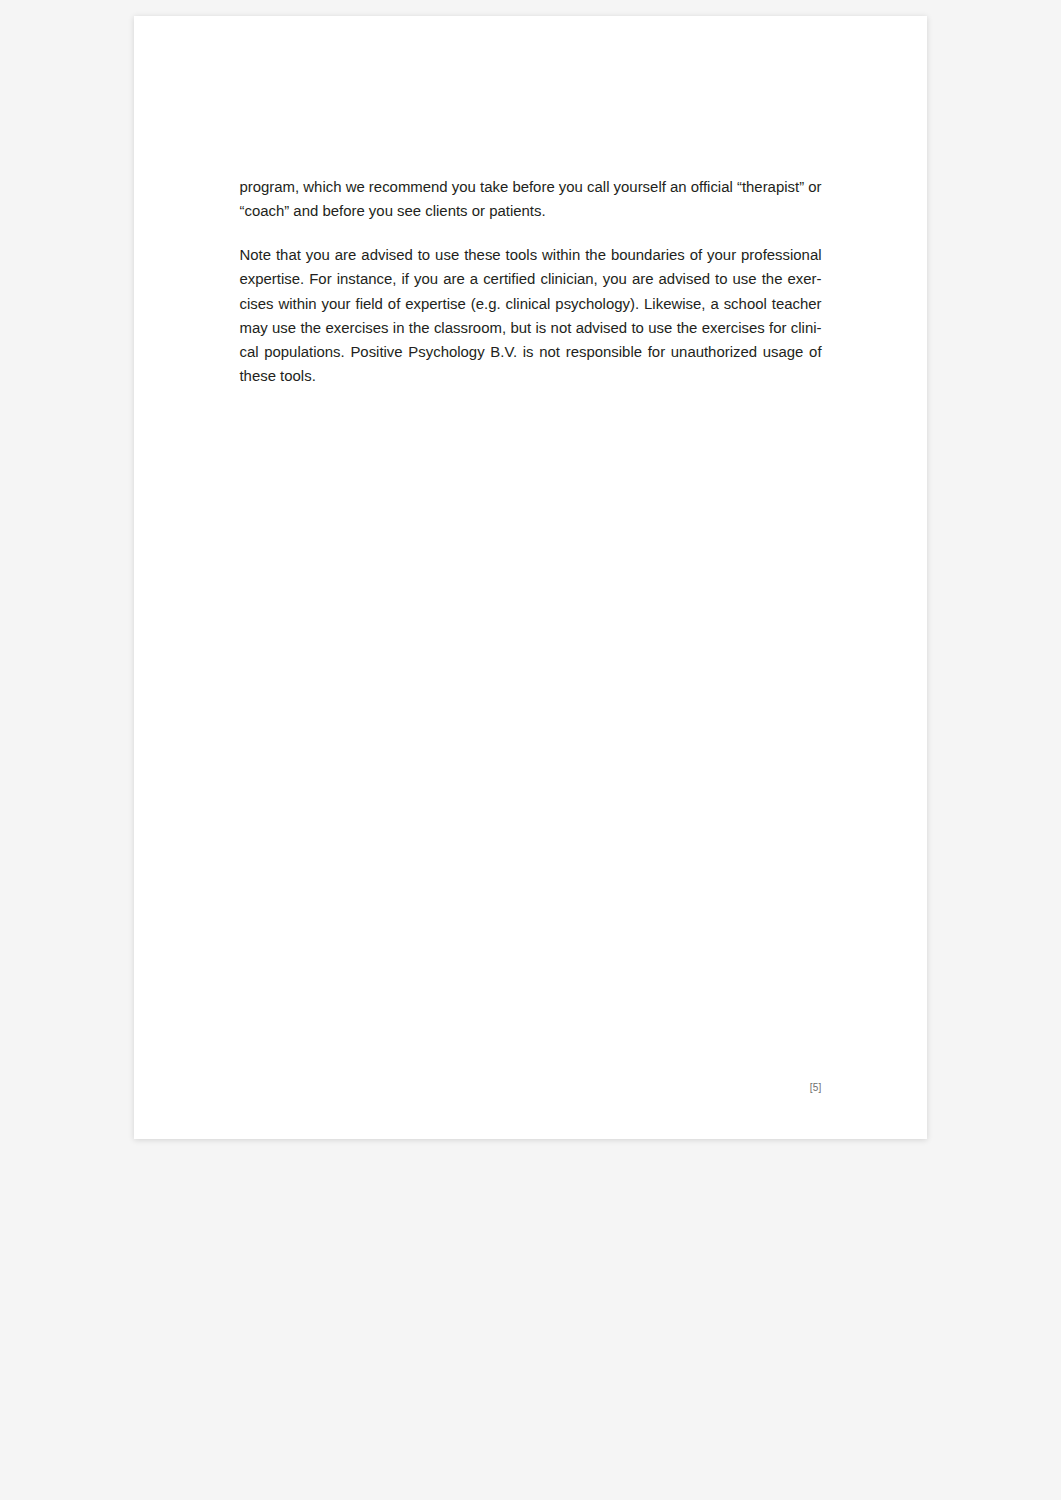program, which we recommend you take before you call yourself an official “therapist” or “coach” and before you see clients or patients.
Note that you are advised to use these tools within the boundaries of your professional expertise. For instance, if you are a certified clinician, you are advised to use the exercises within your field of expertise (e.g. clinical psychology). Likewise, a school teacher may use the exercises in the classroom, but is not advised to use the exercises for clinical populations. Positive Psychology B.V. is not responsible for unauthorized usage of these tools.
[5]